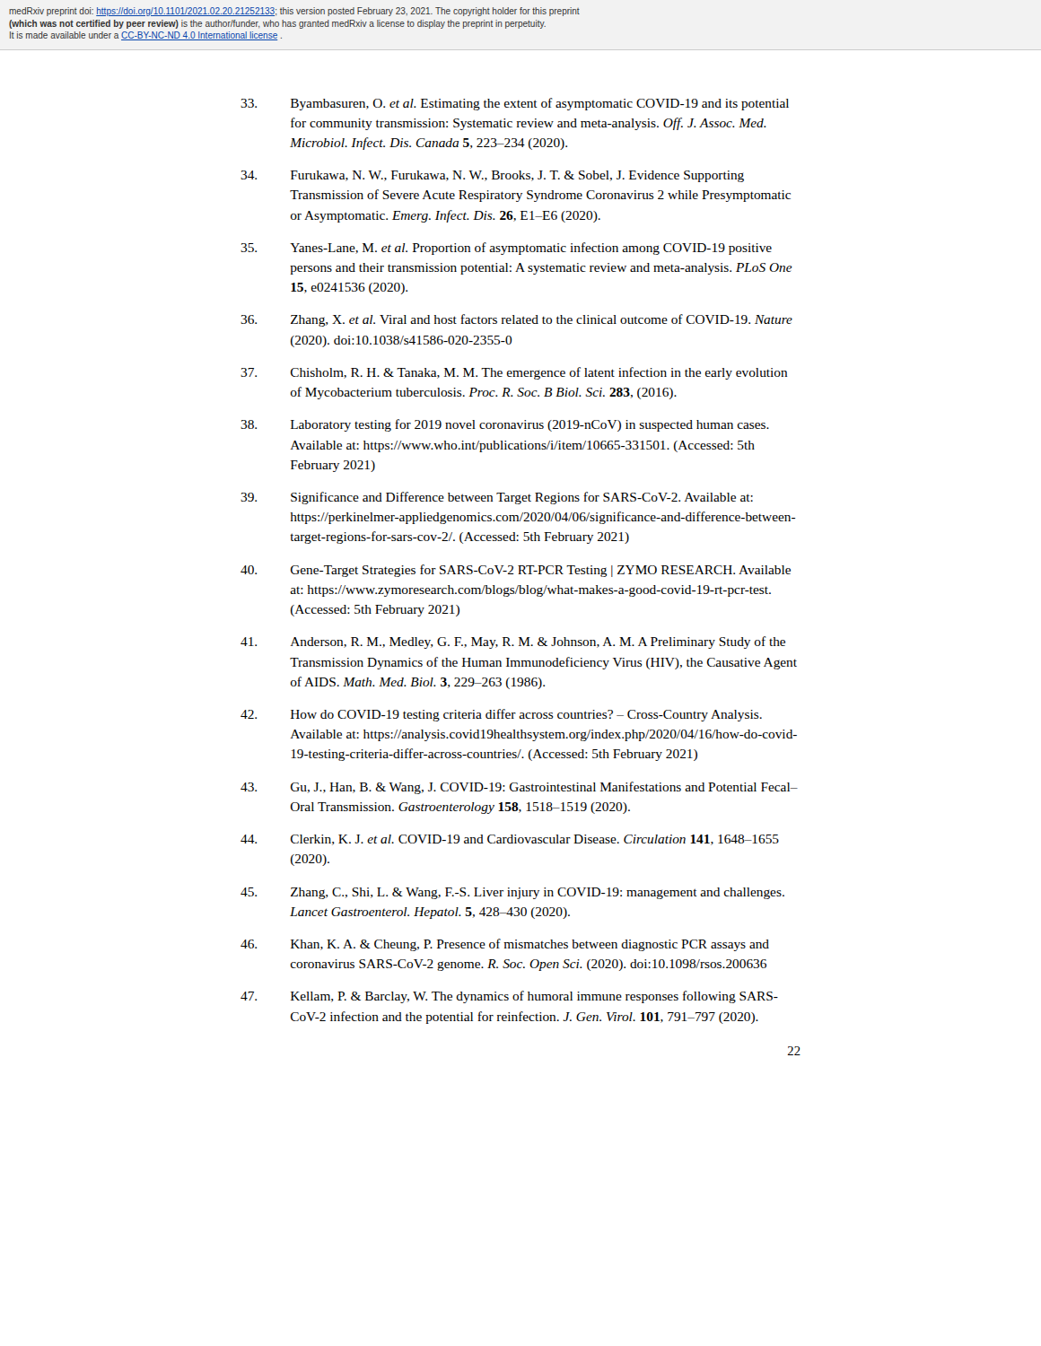medRxiv preprint doi: https://doi.org/10.1101/2021.02.20.21252133; this version posted February 23, 2021. The copyright holder for this preprint
(which was not certified by peer review) is the author/funder, who has granted medRxiv a license to display the preprint in perpetuity.
It is made available under a CC-BY-NC-ND 4.0 International license .
33. Byambasuren, O. et al. Estimating the extent of asymptomatic COVID-19 and its potential for community transmission: Systematic review and meta-analysis. Off. J. Assoc. Med. Microbiol. Infect. Dis. Canada 5, 223–234 (2020).
34. Furukawa, N. W., Furukawa, N. W., Brooks, J. T. & Sobel, J. Evidence Supporting Transmission of Severe Acute Respiratory Syndrome Coronavirus 2 while Presymptomatic or Asymptomatic. Emerg. Infect. Dis. 26, E1–E6 (2020).
35. Yanes-Lane, M. et al. Proportion of asymptomatic infection among COVID-19 positive persons and their transmission potential: A systematic review and meta-analysis. PLoS One 15, e0241536 (2020).
36. Zhang, X. et al. Viral and host factors related to the clinical outcome of COVID-19. Nature (2020). doi:10.1038/s41586-020-2355-0
37. Chisholm, R. H. & Tanaka, M. M. The emergence of latent infection in the early evolution of Mycobacterium tuberculosis. Proc. R. Soc. B Biol. Sci. 283, (2016).
38. Laboratory testing for 2019 novel coronavirus (2019-nCoV) in suspected human cases. Available at: https://www.who.int/publications/i/item/10665-331501. (Accessed: 5th February 2021)
39. Significance and Difference between Target Regions for SARS-CoV-2. Available at: https://perkinelmer-appliedgenomics.com/2020/04/06/significance-and-difference-between-target-regions-for-sars-cov-2/. (Accessed: 5th February 2021)
40. Gene-Target Strategies for SARS-CoV-2 RT-PCR Testing | ZYMO RESEARCH. Available at: https://www.zymoresearch.com/blogs/blog/what-makes-a-good-covid-19-rt-pcr-test. (Accessed: 5th February 2021)
41. Anderson, R. M., Medley, G. F., May, R. M. & Johnson, A. M. A Preliminary Study of the Transmission Dynamics of the Human Immunodeficiency Virus (HIV), the Causative Agent of AIDS. Math. Med. Biol. 3, 229–263 (1986).
42. How do COVID-19 testing criteria differ across countries? – Cross-Country Analysis. Available at: https://analysis.covid19healthsystem.org/index.php/2020/04/16/how-do-covid-19-testing-criteria-differ-across-countries/. (Accessed: 5th February 2021)
43. Gu, J., Han, B. & Wang, J. COVID-19: Gastrointestinal Manifestations and Potential Fecal–Oral Transmission. Gastroenterology 158, 1518–1519 (2020).
44. Clerkin, K. J. et al. COVID-19 and Cardiovascular Disease. Circulation 141, 1648–1655 (2020).
45. Zhang, C., Shi, L. & Wang, F.-S. Liver injury in COVID-19: management and challenges. Lancet Gastroenterol. Hepatol. 5, 428–430 (2020).
46. Khan, K. A. & Cheung, P. Presence of mismatches between diagnostic PCR assays and coronavirus SARS-CoV-2 genome. R. Soc. Open Sci. (2020). doi:10.1098/rsos.200636
47. Kellam, P. & Barclay, W. The dynamics of humoral immune responses following SARS-CoV-2 infection and the potential for reinfection. J. Gen. Virol. 101, 791–797 (2020).
22